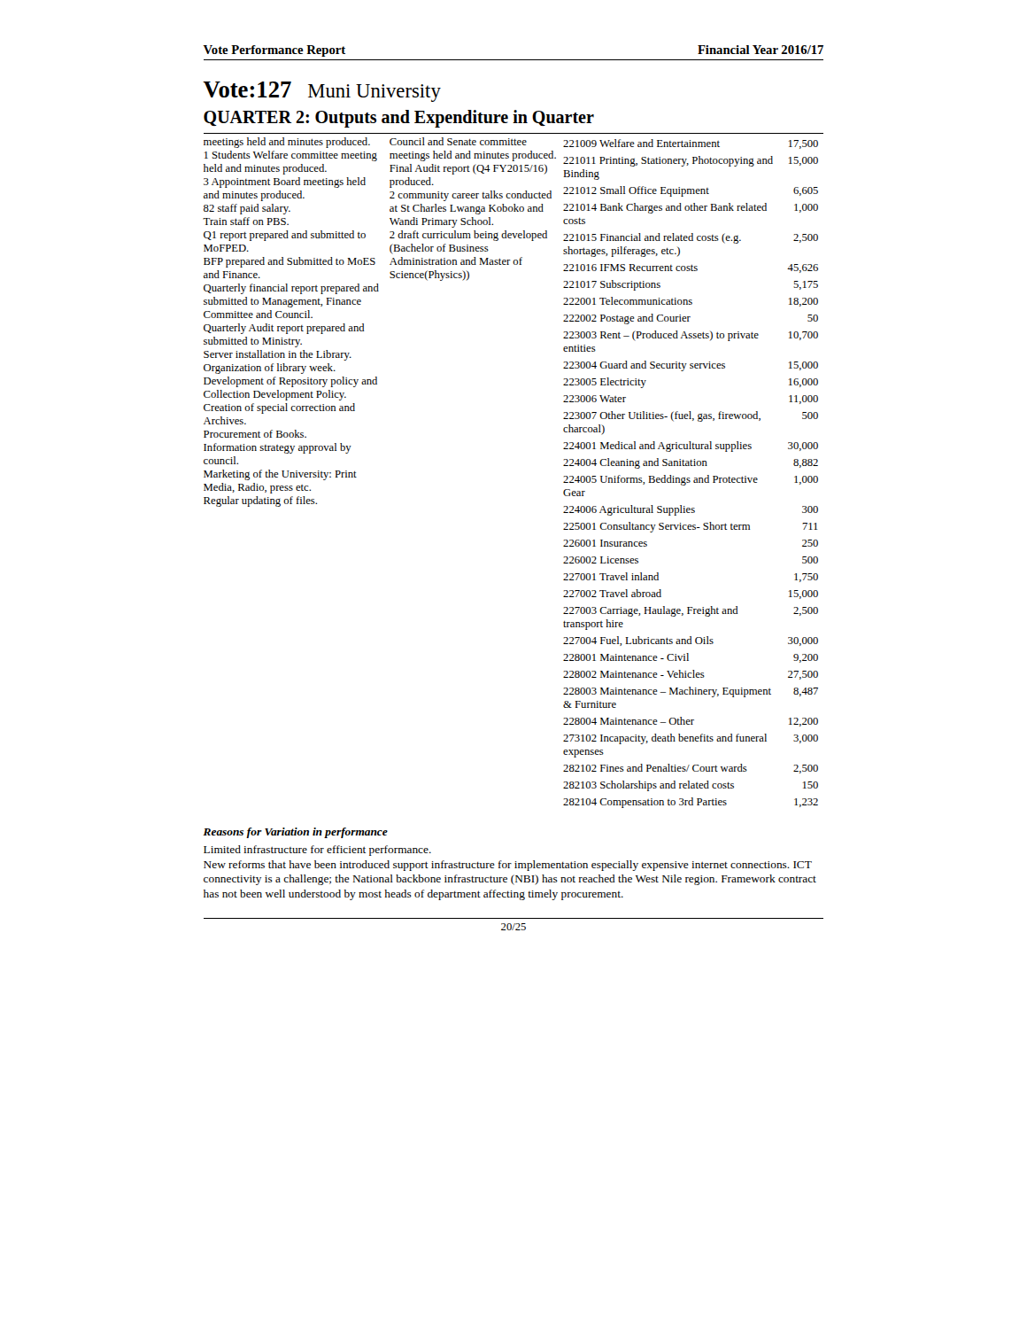Vote Performance Report Financial Year 2016/17
Vote:127 Muni University
QUARTER 2: Outputs and Expenditure in Quarter
| meetings held and minutes produced. 1 Students Welfare committee meeting held and minutes produced. 3 Appointment Board meetings held and minutes produced. 82 staff paid salary. Train staff on PBS. Q1 report prepared and submitted to MoFPED. BFP prepared and Submitted to MoES and Finance. Quarterly financial report prepared and submitted to Management, Finance Committee and Council. Quarterly Audit report prepared and submitted to Ministry. Server installation in the Library. Organization of library week. Development of Repository policy and Collection Development Policy. Creation of special correction and Archives. Procurement of Books. Information strategy approval by council. Marketing of the University: Print Media, Radio, press etc. Regular updating of files. | Council and Senate committee meetings held and minutes produced. Final Audit report (Q4 FY2015/16) produced. 2 community career talks conducted at St Charles Lwanga Koboko and Wandi Primary School. 2 draft curriculum being developed (Bachelor of Business Administration and Master of Science(Physics)) | / 221009 Welfare and Entertainment / 17,500 / / 221011 Printing, Stationery, Photocopying and Binding / 15,000 / / 221012 Small Office Equipment / 6,605 / / 221014 Bank Charges and other Bank related costs / 1,000 / / 221015 Financial and related costs (e.g. shortages, pilferages, etc.) / 2,500 / / 221016 IFMS Recurrent costs / 45,626 / / 221017 Subscriptions / 5,175 / / 222001 Telecommunications / 18,200 / / 222002 Postage and Courier / 50 / / 223003 Rent – (Produced Assets) to private entities / 10,700 / / 223004 Guard and Security services / 15,000 / / 223005 Electricity / 16,000 / / 223006 Water / 11,000 / / 223007 Other Utilities- (fuel, gas, firewood, charcoal) / 500 / / 224001 Medical and Agricultural supplies / 30,000 / / 224004 Cleaning and Sanitation / 8,882 / / 224005 Uniforms, Beddings and Protective Gear / 1,000 / / 224006 Agricultural Supplies / 300 / / 225001 Consultancy Services- Short term / 711 / / 226001 Insurances / 250 / / 226002 Licenses / 500 / / 227001 Travel inland / 1,750 / / 227002 Travel abroad / 15,000 / / 227003 Carriage, Haulage, Freight and transport hire / 2,500 / / 227004 Fuel, Lubricants and Oils / 30,000 / / 228001 Maintenance - Civil / 9,200 / / 228002 Maintenance - Vehicles / 27,500 / / 228003 Maintenance – Machinery, Equipment & Furniture / 8,487 / / 228004 Maintenance – Other / 12,200 / / 273102 Incapacity, death benefits and funeral expenses / 3,000 / / 282102 Fines and Penalties/ Court wards / 2,500 / / 282103 Scholarships and related costs / 150 / / 282104 Compensation to 3rd Parties / 1,232 / |
Reasons for Variation in performance
Limited infrastructure for efficient performance.
New reforms that have been introduced support infrastructure for implementation especially expensive internet connections. ICT connectivity is a challenge; the National backbone infrastructure (NBI) has not reached the West Nile region. Framework contract has not been well understood by most heads of department affecting timely procurement.
20/25